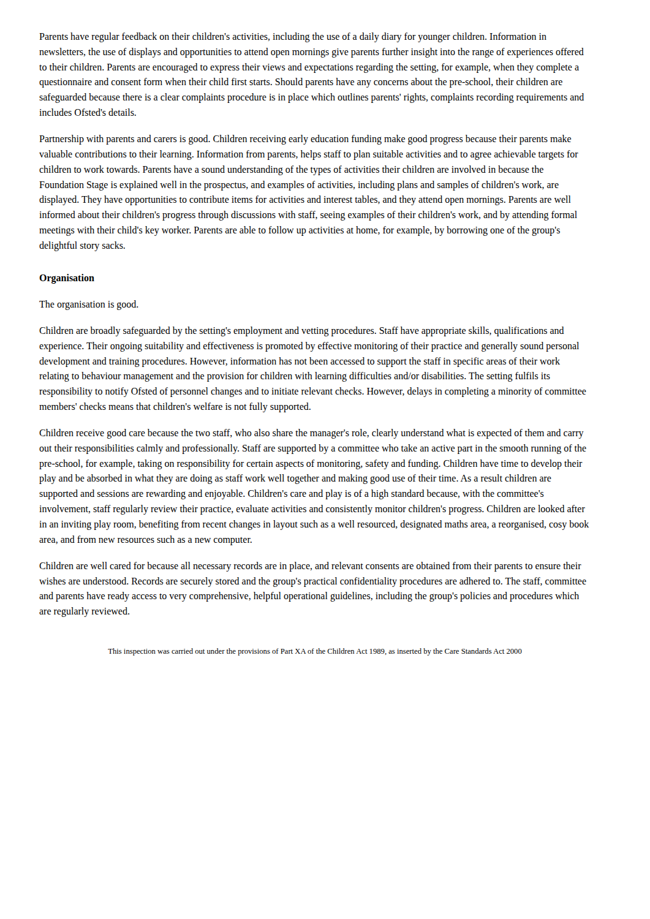Parents have regular feedback on their children's activities, including the use of a daily diary for younger children. Information in newsletters, the use of displays and opportunities to attend open mornings give parents further insight into the range of experiences offered to their children. Parents are encouraged to express their views and expectations regarding the setting, for example, when they complete a questionnaire and consent form when their child first starts. Should parents have any concerns about the pre-school, their children are safeguarded because there is a clear complaints procedure is in place which outlines parents' rights, complaints recording requirements and includes Ofsted's details.
Partnership with parents and carers is good. Children receiving early education funding make good progress because their parents make valuable contributions to their learning. Information from parents, helps staff to plan suitable activities and to agree achievable targets for children to work towards. Parents have a sound understanding of the types of activities their children are involved in because the Foundation Stage is explained well in the prospectus, and examples of activities, including plans and samples of children's work, are displayed. They have opportunities to contribute items for activities and interest tables, and they attend open mornings. Parents are well informed about their children's progress through discussions with staff, seeing examples of their children's work, and by attending formal meetings with their child's key worker. Parents are able to follow up activities at home, for example, by borrowing one of the group's delightful story sacks.
Organisation
The organisation is good.
Children are broadly safeguarded by the setting's employment and vetting procedures. Staff have appropriate skills, qualifications and experience. Their ongoing suitability and effectiveness is promoted by effective monitoring of their practice and generally sound personal development and training procedures. However, information has not been accessed to support the staff in specific areas of their work relating to behaviour management and the provision for children with learning difficulties and/or disabilities. The setting fulfils its responsibility to notify Ofsted of personnel changes and to initiate relevant checks. However, delays in completing a minority of committee members' checks means that children's welfare is not fully supported.
Children receive good care because the two staff, who also share the manager's role, clearly understand what is expected of them and carry out their responsibilities calmly and professionally. Staff are supported by a committee who take an active part in the smooth running of the pre-school, for example, taking on responsibility for certain aspects of monitoring, safety and funding. Children have time to develop their play and be absorbed in what they are doing as staff work well together and making good use of their time. As a result children are supported and sessions are rewarding and enjoyable. Children's care and play is of a high standard because, with the committee's involvement, staff regularly review their practice, evaluate activities and consistently monitor children's progress. Children are looked after in an inviting play room, benefiting from recent changes in layout such as a well resourced, designated maths area, a reorganised, cosy book area, and from new resources such as a new computer.
Children are well cared for because all necessary records are in place, and relevant consents are obtained from their parents to ensure their wishes are understood. Records are securely stored and the group's practical confidentiality procedures are adhered to. The staff, committee and parents have ready access to very comprehensive, helpful operational guidelines, including the group's policies and procedures which are regularly reviewed.
This inspection was carried out under the provisions of Part XA of the Children Act 1989, as inserted by the Care Standards Act 2000